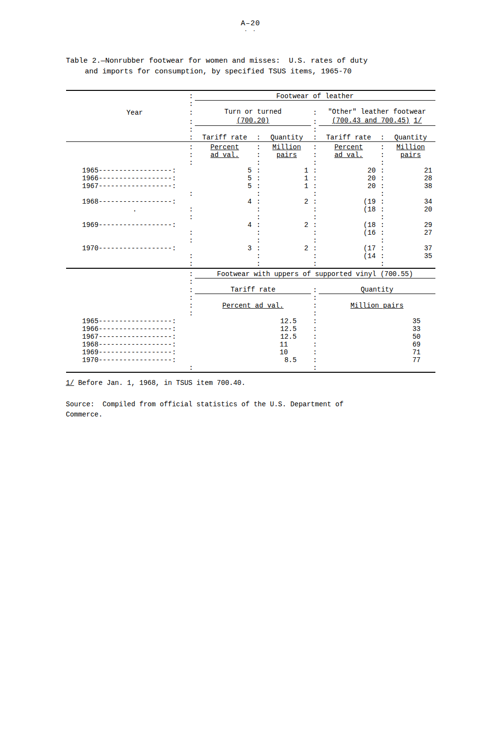A–20. .
Table 2.—Nonrubber footwear for women and misses: U.S. rates of duty and imports for consumption, by specified TSUS items, 1965-70
| | | : | Footwear of leather |
| | | : | |
| | Year | : | Turn or turned | : | "Other" leather footwear |
| | | : | (700.20) | : | (700.43 and 700.45) 1/ |
| | | : | | : | |
| | | : | Tariff rate | : | Quantity | : | Tariff rate | : | Quantity |
| | | : | Percent | : | Million | : | Percent | : | Million |
| | | : | ad val. | : | pairs | : | ad val. | : | pairs |
| | | : | | : | | : | | : | |
| | 1965------------------: | | 5 | : | 1 | : | 20 | : | 21 |
| | 1966------------------: | | 5 | : | 1 | : | 20 | : | 28 |
| | 1967------------------: | | 5 | : | 1 | : | 20 | : | 38 |
| | | : | | : | | : | | : | |
| | 1968------------------: | | 4 | : | 2 | : | (19 | : | 34 |
| | . | : | | : | | : | (18 | : | 20 |
| | | : | | : | | : | | : | |
| | 1969------------------: | | 4 | : | 2 | : | (18 | : | 29 |
| | | : | | : | | : | (16 | : | 27 |
| | | : | | : | | : | | : | |
| | 1970------------------: | | 3 | : | 2 | : | (17 | : | 37 |
| | | : | | : | | : | (14 | : | 35 |
| | | : | | : | | : | | : | |
| | | : | Footwear with uppers of supported vinyl (700.55) |
| | | : | |
| | | : | Tariff rate | : | Quantity |
| | | : | | : | |
| | | : | Percent ad val. | : | Million pairs |
| | | : | | : | |
| | 1965------------------: | | 12.5 | : | 35 |
| | 1966------------------: | | 12.5 | : | 33 |
| | 1967------------------: | | 12.5 | : | 50 |
| | 1968------------------: | | 11 | : | 69 |
| | 1969------------------: | | 10 | : | 71 |
| | 1970------------------: | | 8.5 | : | 77 |
| | | : | | : | |
1/ Before Jan. 1, 1968, in TSUS item 700.40.
Source: Compiled from official statistics of the U.S. Department of Commerce.